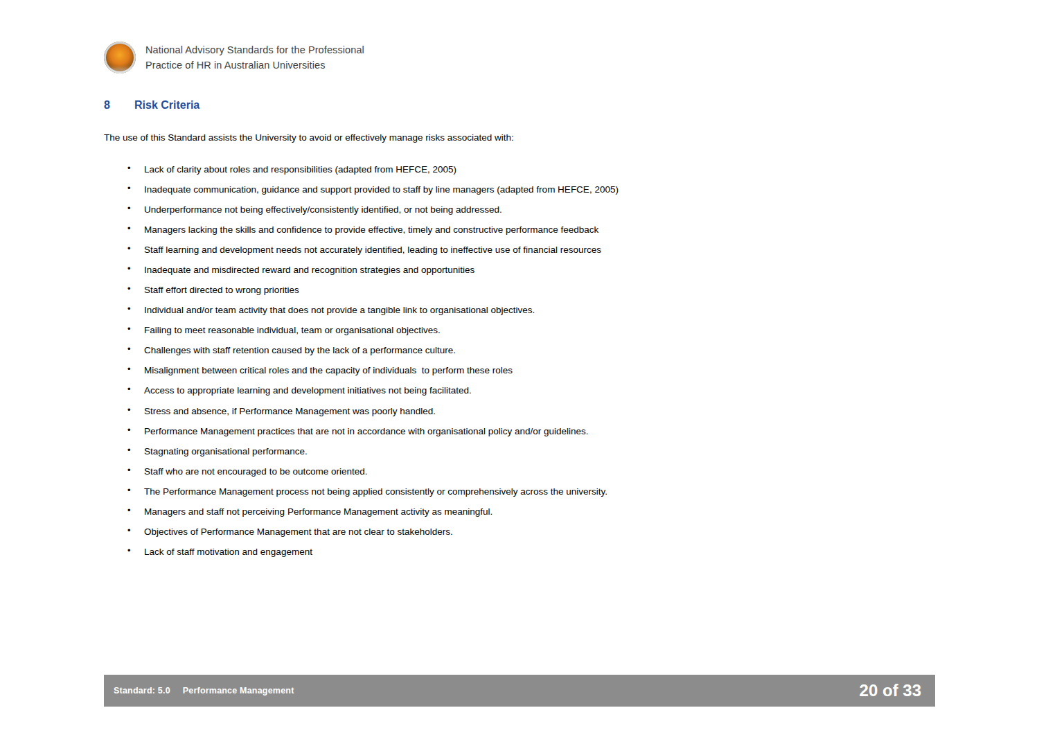National Advisory Standards for the Professional Practice of HR in Australian Universities
8 Risk Criteria
The use of this Standard assists the University to avoid or effectively manage risks associated with:
Lack of clarity about roles and responsibilities (adapted from HEFCE, 2005)
Inadequate communication, guidance and support provided to staff by line managers (adapted from HEFCE, 2005)
Underperformance not being effectively/consistently identified, or not being addressed.
Managers lacking the skills and confidence to provide effective, timely and constructive performance feedback
Staff learning and development needs not accurately identified, leading to ineffective use of financial resources
Inadequate and misdirected reward and recognition strategies and opportunities
Staff effort directed to wrong priorities
Individual and/or team activity that does not provide a tangible link to organisational objectives.
Failing to meet reasonable individual, team or organisational objectives.
Challenges with staff retention caused by the lack of a performance culture.
Misalignment between critical roles and the capacity of individuals to perform these roles
Access to appropriate learning and development initiatives not being facilitated.
Stress and absence, if Performance Management was poorly handled.
Performance Management practices that are not in accordance with organisational policy and/or guidelines.
Stagnating organisational performance.
Staff who are not encouraged to be outcome oriented.
The Performance Management process not being applied consistently or comprehensively across the university.
Managers and staff not perceiving Performance Management activity as meaningful.
Objectives of Performance Management that are not clear to stakeholders.
Lack of staff motivation and engagement
Standard: 5.0 Performance Management
20 of 33